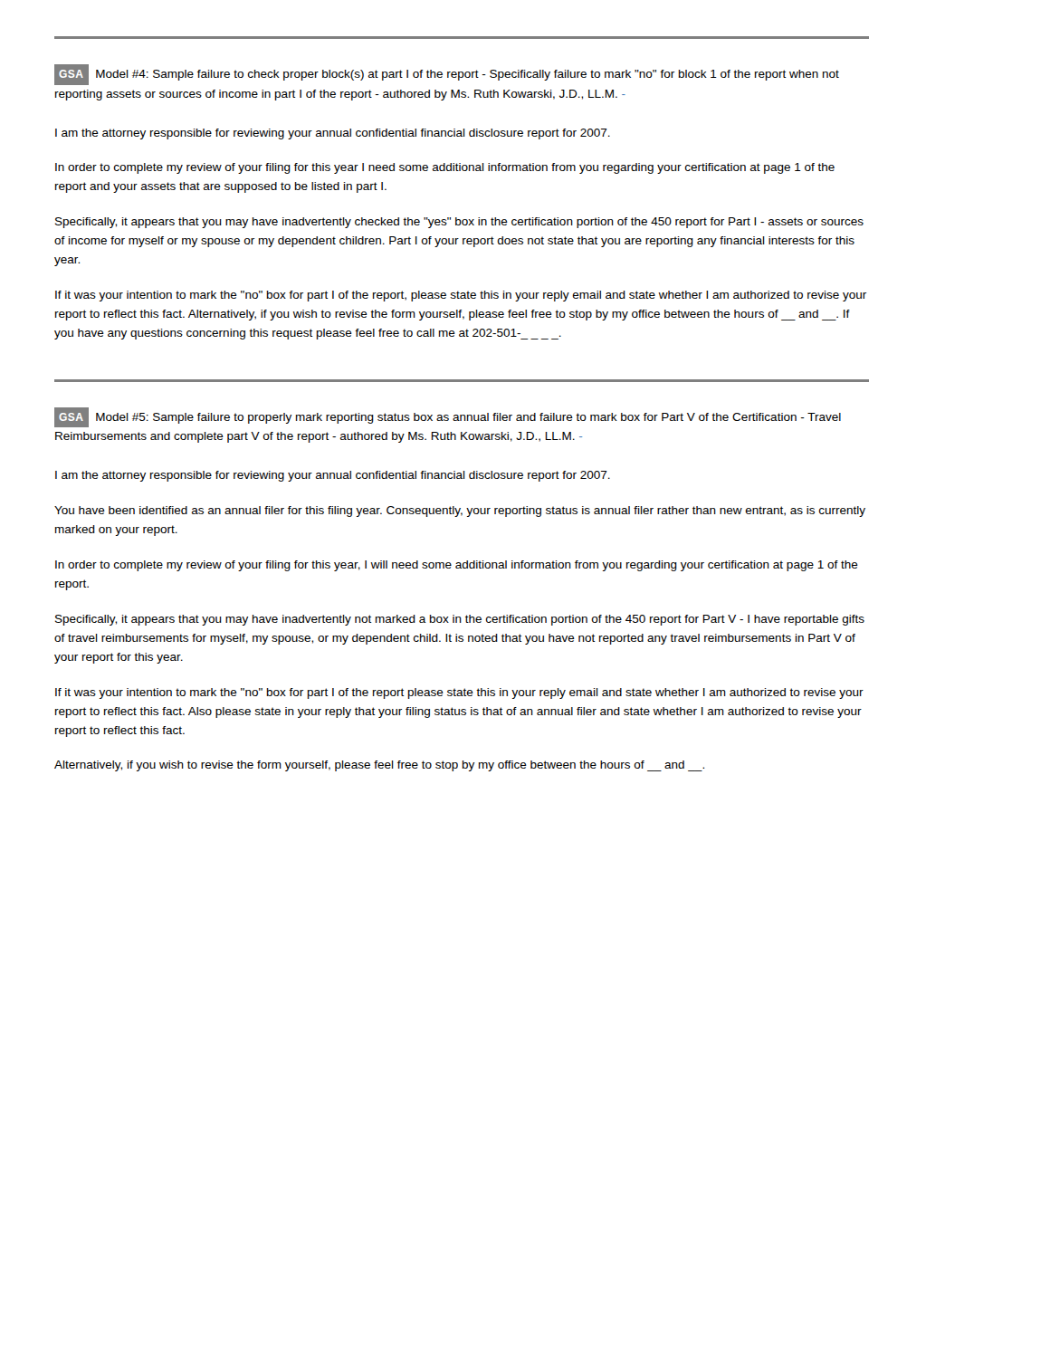GSA Model #4: Sample failure to check proper block(s) at part I of the report - Specifically failure to mark "no" for block 1 of the report when not reporting assets or sources of income in part I of the report - authored by Ms. Ruth Kowarski, J.D., LL.M. -
I am the attorney responsible for reviewing your annual confidential financial disclosure report for 2007.
In order to complete my review of your filing for this year I need some additional information from you regarding your certification at page 1 of the report and your assets that are supposed to be listed in part I.
Specifically, it appears that you may have inadvertently checked the "yes" box in the certification portion of the 450 report for Part I - assets or sources of income for myself or my spouse or my dependent children. Part I of your report does not state that you are reporting any financial interests for this year.
If it was your intention to mark the "no" box for part I of the report, please state this in your reply email and state whether I am authorized to revise your report to reflect this fact. Alternatively, if you wish to revise the form yourself, please feel free to stop by my office between the hours of __ and __. If you have any questions concerning this request please feel free to call me at 202-501-_ _ _ _.
GSA Model #5: Sample failure to properly mark reporting status box as annual filer and failure to mark box for Part V of the Certification - Travel Reimbursements and complete part V of the report - authored by Ms. Ruth Kowarski, J.D., LL.M. -
I am the attorney responsible for reviewing your annual confidential financial disclosure report for 2007.
You have been identified as an annual filer for this filing year. Consequently, your reporting status is annual filer rather than new entrant, as is currently marked on your report.
In order to complete my review of your filing for this year, I will need some additional information from you regarding your certification at page 1 of the report.
Specifically, it appears that you may have inadvertently not marked a box in the certification portion of the 450 report for Part V - I have reportable gifts of travel reimbursements for myself, my spouse, or my dependent child. It is noted that you have not reported any travel reimbursements in Part V of your report for this year.
If it was your intention to mark the "no" box for part I of the report please state this in your reply email and state whether I am authorized to revise your report to reflect this fact. Also please state in your reply that your filing status is that of an annual filer and state whether I am authorized to revise your report to reflect this fact.
Alternatively, if you wish to revise the form yourself, please feel free to stop by my office between the hours of __ and __.